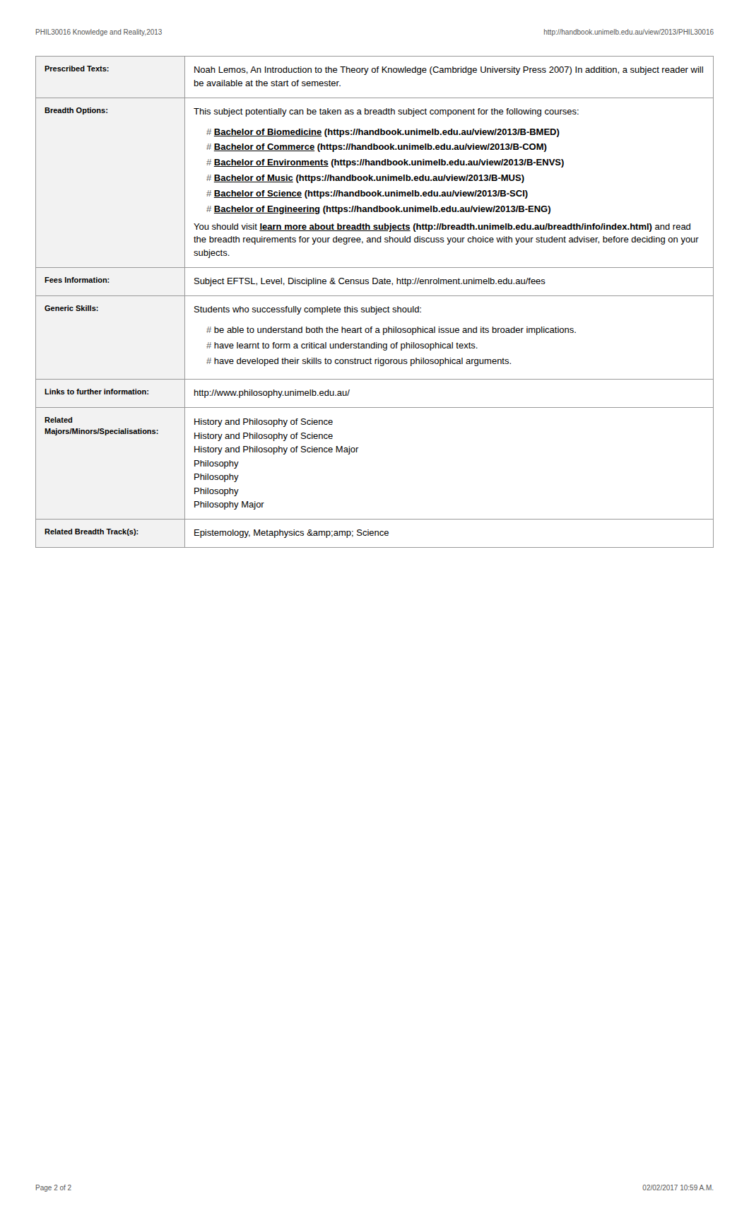PHIL30016 Knowledge and Reality,2013 http://handbook.unimelb.edu.au/view/2013/PHIL30016
| Prescribed Texts: | Noah Lemos, An Introduction to the Theory of Knowledge (Cambridge University Press 2007) In addition, a subject reader will be available at the start of semester. |
| Breadth Options: | This subject potentially can be taken as a breadth subject component for the following courses: Bachelor of Biomedicine (https://handbook.unimelb.edu.au/view/2013/B-BMED) Bachelor of Commerce (https://handbook.unimelb.edu.au/view/2013/B-COM) Bachelor of Environments (https://handbook.unimelb.edu.au/view/2013/B-ENVS) Bachelor of Music (https://handbook.unimelb.edu.au/view/2013/B-MUS) Bachelor of Science (https://handbook.unimelb.edu.au/view/2013/B-SCI) Bachelor of Engineering (https://handbook.unimelb.edu.au/view/2013/B-ENG) You should visit learn more about breadth subjects (http://breadth.unimelb.edu.au/breadth/info/index.html) and read the breadth requirements for your degree, and should discuss your choice with your student adviser, before deciding on your subjects. |
| Fees Information: | Subject EFTSL, Level, Discipline & Census Date, http://enrolment.unimelb.edu.au/fees |
| Generic Skills: | Students who successfully complete this subject should: be able to understand both the heart of a philosophical issue and its broader implications. have learnt to form a critical understanding of philosophical texts. have developed their skills to construct rigorous philosophical arguments. |
| Links to further information: | http://www.philosophy.unimelb.edu.au/ |
| Related Majors/Minors/Specialisations: | History and Philosophy of Science History and Philosophy of Science History and Philosophy of Science Major Philosophy Philosophy Philosophy Philosophy Major |
| Related Breadth Track(s): | Epistemology, Metaphysics &amp;amp; Science |
Page 2 of 2 02/02/2017 10:59 A.M.